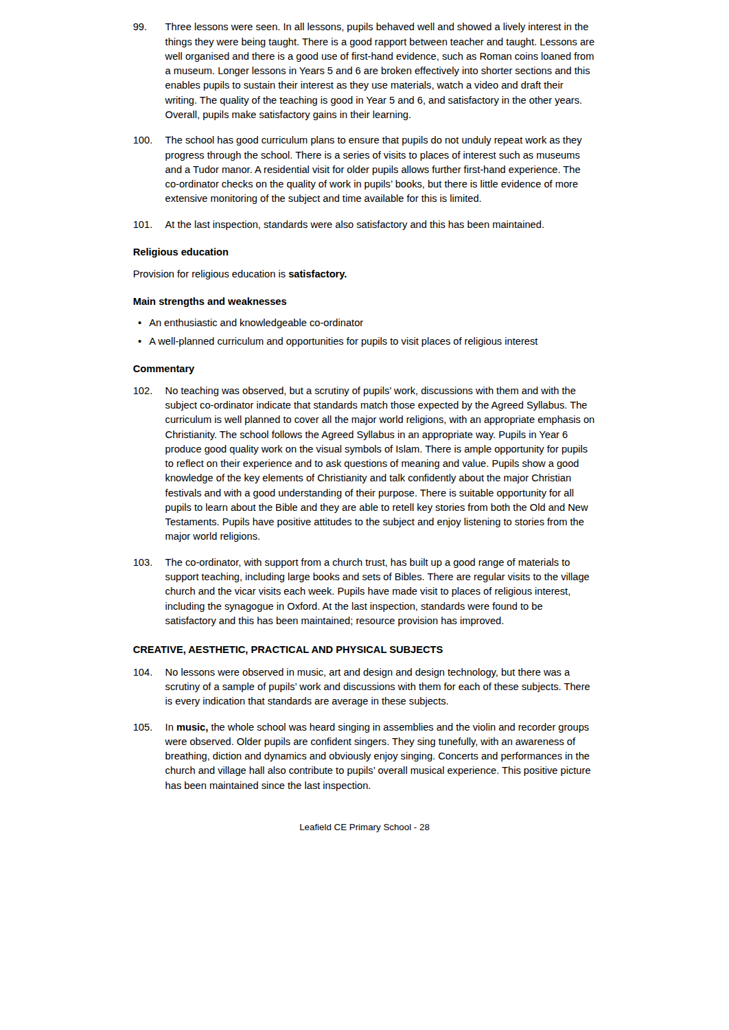99. Three lessons were seen. In all lessons, pupils behaved well and showed a lively interest in the things they were being taught. There is a good rapport between teacher and taught. Lessons are well organised and there is a good use of first-hand evidence, such as Roman coins loaned from a museum. Longer lessons in Years 5 and 6 are broken effectively into shorter sections and this enables pupils to sustain their interest as they use materials, watch a video and draft their writing. The quality of the teaching is good in Year 5 and 6, and satisfactory in the other years. Overall, pupils make satisfactory gains in their learning.
100. The school has good curriculum plans to ensure that pupils do not unduly repeat work as they progress through the school. There is a series of visits to places of interest such as museums and a Tudor manor. A residential visit for older pupils allows further first-hand experience. The co-ordinator checks on the quality of work in pupils’ books, but there is little evidence of more extensive monitoring of the subject and time available for this is limited.
101. At the last inspection, standards were also satisfactory and this has been maintained.
Religious education
Provision for religious education is satisfactory.
Main strengths and weaknesses
An enthusiastic and knowledgeable co-ordinator
A well-planned curriculum and opportunities for pupils to visit places of religious interest
Commentary
102. No teaching was observed, but a scrutiny of pupils’ work, discussions with them and with the subject co-ordinator indicate that standards match those expected by the Agreed Syllabus. The curriculum is well planned to cover all the major world religions, with an appropriate emphasis on Christianity. The school follows the Agreed Syllabus in an appropriate way. Pupils in Year 6 produce good quality work on the visual symbols of Islam. There is ample opportunity for pupils to reflect on their experience and to ask questions of meaning and value. Pupils show a good knowledge of the key elements of Christianity and talk confidently about the major Christian festivals and with a good understanding of their purpose. There is suitable opportunity for all pupils to learn about the Bible and they are able to retell key stories from both the Old and New Testaments. Pupils have positive attitudes to the subject and enjoy listening to stories from the major world religions.
103. The co-ordinator, with support from a church trust, has built up a good range of materials to support teaching, including large books and sets of Bibles. There are regular visits to the village church and the vicar visits each week. Pupils have made visit to places of religious interest, including the synagogue in Oxford. At the last inspection, standards were found to be satisfactory and this has been maintained; resource provision has improved.
CREATIVE, AESTHETIC, PRACTICAL AND PHYSICAL SUBJECTS
104. No lessons were observed in music, art and design and design technology, but there was a scrutiny of a sample of pupils’ work and discussions with them for each of these subjects. There is every indication that standards are average in these subjects.
105. In music, the whole school was heard singing in assemblies and the violin and recorder groups were observed. Older pupils are confident singers. They sing tunefully, with an awareness of breathing, diction and dynamics and obviously enjoy singing. Concerts and performances in the church and village hall also contribute to pupils’ overall musical experience. This positive picture has been maintained since the last inspection.
Leafield CE Primary School - 28